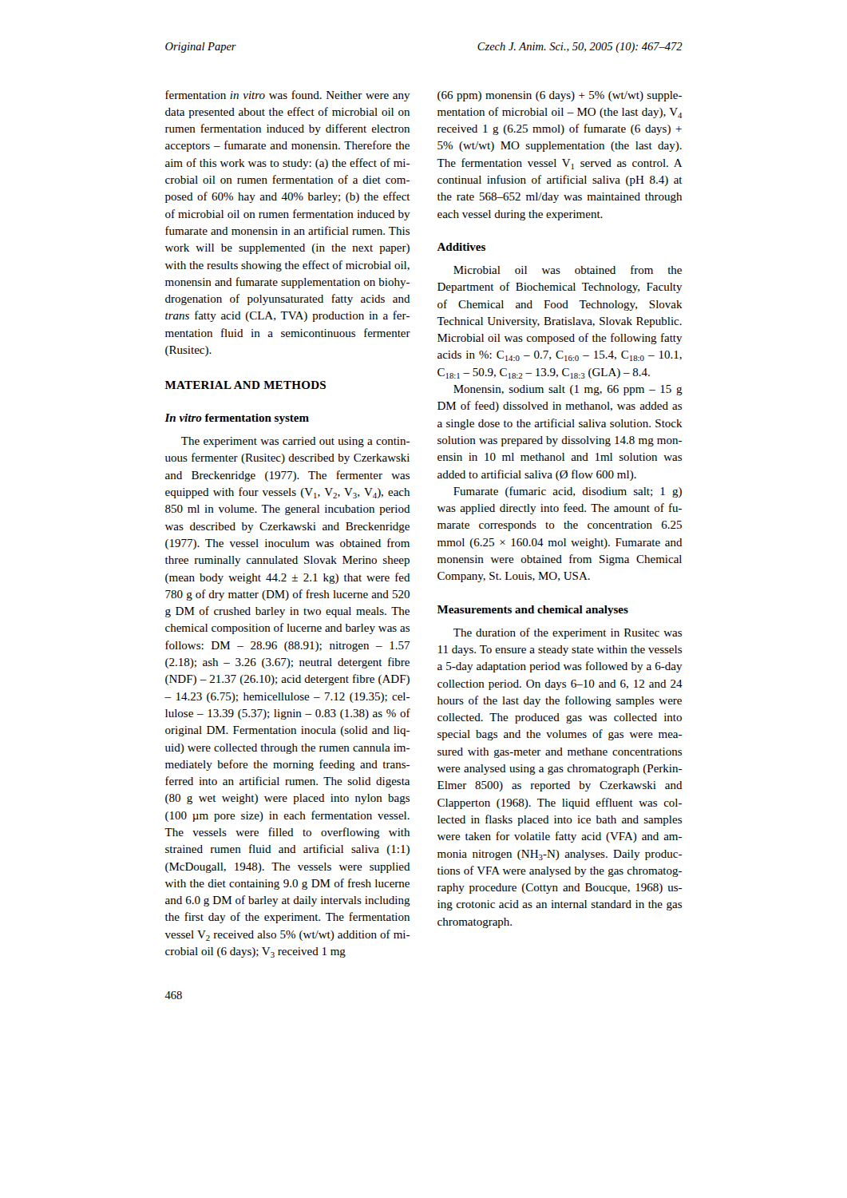Original Paper
Czech J. Anim. Sci., 50, 2005 (10): 467–472
fermentation in vitro was found. Neither were any data presented about the effect of microbial oil on rumen fermentation induced by different electron acceptors – fumarate and monensin. Therefore the aim of this work was to study: (a) the effect of microbial oil on rumen fermentation of a diet composed of 60% hay and 40% barley; (b) the effect of microbial oil on rumen fermentation induced by fumarate and monensin in an artificial rumen. This work will be supplemented (in the next paper) with the results showing the effect of microbial oil, monensin and fumarate supplementation on biohydrogenation of polyunsaturated fatty acids and trans fatty acid (CLA, TVA) production in a fermentation fluid in a semicontinuous fermenter (Rusitec).
Material and Methods
In vitro fermentation system
The experiment was carried out using a continuous fermenter (Rusitec) described by Czerkawski and Breckenridge (1977). The fermenter was equipped with four vessels (V1, V2, V3, V4), each 850 ml in volume. The general incubation period was described by Czerkawski and Breckenridge (1977). The vessel inoculum was obtained from three ruminally cannulated Slovak Merino sheep (mean body weight 44.2 ± 2.1 kg) that were fed 780 g of dry matter (DM) of fresh lucerne and 520 g DM of crushed barley in two equal meals. The chemical composition of lucerne and barley was as follows: DM – 28.96 (88.91); nitrogen – 1.57 (2.18); ash – 3.26 (3.67); neutral detergent fibre (NDF) – 21.37 (26.10); acid detergent fibre (ADF) – 14.23 (6.75); hemicellulose – 7.12 (19.35); cellulose – 13.39 (5.37); lignin – 0.83 (1.38) as % of original DM. Fermentation inocula (solid and liquid) were collected through the rumen cannula immediately before the morning feeding and transferred into an artificial rumen. The solid digesta (80 g wet weight) were placed into nylon bags (100 µm pore size) in each fermentation vessel. The vessels were filled to overflowing with strained rumen fluid and artificial saliva (1:1) (McDougall, 1948). The vessels were supplied with the diet containing 9.0 g DM of fresh lucerne and 6.0 g DM of barley at daily intervals including the first day of the experiment. The fermentation vessel V2 received also 5% (wt/wt) addition of microbial oil (6 days); V3 received 1 mg
(66 ppm) monensin (6 days) + 5% (wt/wt) supplementation of microbial oil – MO (the last day), V4 received 1 g (6.25 mmol) of fumarate (6 days) + 5% (wt/wt) MO supplementation (the last day). The fermentation vessel V1 served as control. A continual infusion of artificial saliva (pH 8.4) at the rate 568–652 ml/day was maintained through each vessel during the experiment.
Additives
Microbial oil was obtained from the Department of Biochemical Technology, Faculty of Chemical and Food Technology, Slovak Technical University, Bratislava, Slovak Republic. Microbial oil was composed of the following fatty acids in %: C14:0 – 0.7, C16:0 – 15.4, C18:0 – 10.1, C18:1 – 50.9, C18:2 – 13.9, C18:3 (GLA) – 8.4.
Monensin, sodium salt (1 mg, 66 ppm – 15 g DM of feed) dissolved in methanol, was added as a single dose to the artificial saliva solution. Stock solution was prepared by dissolving 14.8 mg monensin in 10 ml methanol and 1ml solution was added to artificial saliva (Ø flow 600 ml).
Fumarate (fumaric acid, disodium salt; 1 g) was applied directly into feed. The amount of fumarate corresponds to the concentration 6.25 mmol (6.25 × 160.04 mol weight). Fumarate and monensin were obtained from Sigma Chemical Company, St. Louis, MO, USA.
Measurements and chemical analyses
The duration of the experiment in Rusitec was 11 days. To ensure a steady state within the vessels a 5-day adaptation period was followed by a 6-day collection period. On days 6–10 and 6, 12 and 24 hours of the last day the following samples were collected. The produced gas was collected into special bags and the volumes of gas were measured with gas-meter and methane concentrations were analysed using a gas chromatograph (Perkin-Elmer 8500) as reported by Czerkawski and Clapperton (1968). The liquid effluent was collected in flasks placed into ice bath and samples were taken for volatile fatty acid (VFA) and ammonia nitrogen (NH3-N) analyses. Daily productions of VFA were analysed by the gas chromatography procedure (Cottyn and Boucque, 1968) using crotonic acid as an internal standard in the gas chromatograph.
468